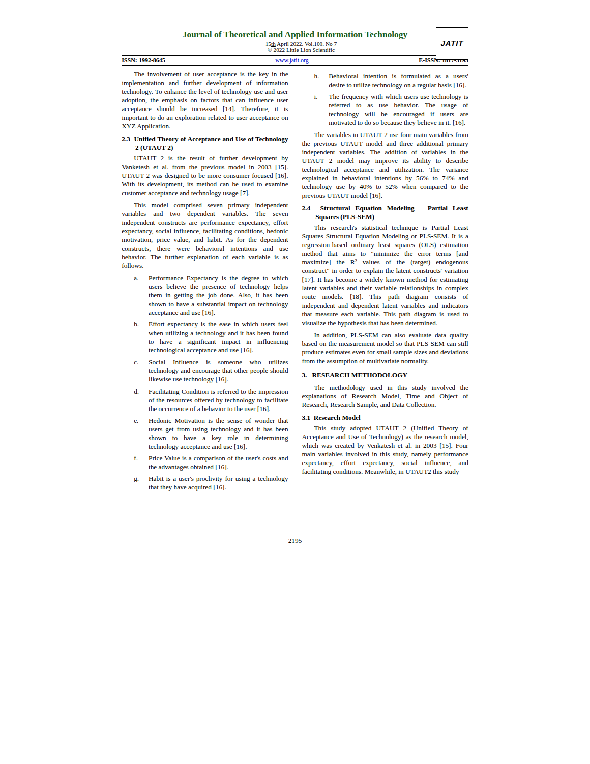JATIT
Journal of Theoretical and Applied Information Technology
15th April 2022. Vol.100. No 7
© 2022 Little Lion Scientific
ISSN: 1992-8645 www.jatit.org E-ISSN: 1817-3195
The involvement of user acceptance is the key in the implementation and further development of information technology. To enhance the level of technology use and user adoption, the emphasis on factors that can influence user acceptance should be increased [14]. Therefore, it is important to do an exploration related to user acceptance on XYZ Application.
2.3 Unified Theory of Acceptance and Use of Technology 2 (UTAUT 2)
UTAUT 2 is the result of further development by Vanketesh et al. from the previous model in 2003 [15]. UTAUT 2 was designed to be more consumer-focused [16]. With its development, its method can be used to examine customer acceptance and technology usage [7].
This model comprised seven primary independent variables and two dependent variables. The seven independent constructs are performance expectancy, effort expectancy, social influence, facilitating conditions, hedonic motivation, price value, and habit. As for the dependent constructs, there were behavioral intentions and use behavior. The further explanation of each variable is as follows.
Performance Expectancy is the degree to which users believe the presence of technology helps them in getting the job done. Also, it has been shown to have a substantial impact on technology acceptance and use [16].
Effort expectancy is the ease in which users feel when utilizing a technology and it has been found to have a significant impact in influencing technological acceptance and use [16].
Social Influence is someone who utilizes technology and encourage that other people should likewise use technology [16].
Facilitating Condition is referred to the impression of the resources offered by technology to facilitate the occurrence of a behavior to the user [16].
Hedonic Motivation is the sense of wonder that users get from using technology and it has been shown to have a key role in determining technology acceptance and use [16].
Price Value is a comparison of the user's costs and the advantages obtained [16].
Habit is a user's proclivity for using a technology that they have acquired [16].
Behavioral intention is formulated as a users' desire to utilize technology on a regular basis [16].
The frequency with which users use technology is referred to as use behavior. The usage of technology will be encouraged if users are motivated to do so because they believe in it. [16].
The variables in UTAUT 2 use four main variables from the previous UTAUT model and three additional primary independent variables. The addition of variables in the UTAUT 2 model may improve its ability to describe technological acceptance and utilization. The variance explained in behavioral intentions by 56% to 74% and technology use by 40% to 52% when compared to the previous UTAUT model [16].
2.4 Structural Equation Modeling – Partial Least Squares (PLS-SEM)
This research's statistical technique is Partial Least Squares Structural Equation Modeling or PLS-SEM. It is a regression-based ordinary least squares (OLS) estimation method that aims to "minimize the error terms [and maximize] the R² values of the (target) endogenous construct" in order to explain the latent constructs' variation [17]. It has become a widely known method for estimating latent variables and their variable relationships in complex route models. [18]. This path diagram consists of independent and dependent latent variables and indicators that measure each variable. This path diagram is used to visualize the hypothesis that has been determined.
In addition, PLS-SEM can also evaluate data quality based on the measurement model so that PLS-SEM can still produce estimates even for small sample sizes and deviations from the assumption of multivariate normality.
3. RESEARCH METHODOLOGY
The methodology used in this study involved the explanations of Research Model, Time and Object of Research, Research Sample, and Data Collection.
3.1 Research Model
This study adopted UTAUT 2 (Unified Theory of Acceptance and Use of Technology) as the research model, which was created by Venkatesh et al. in 2003 [15]. Four main variables involved in this study, namely performance expectancy, effort expectancy, social influence, and facilitating conditions. Meanwhile, in UTAUT2 this study
2195